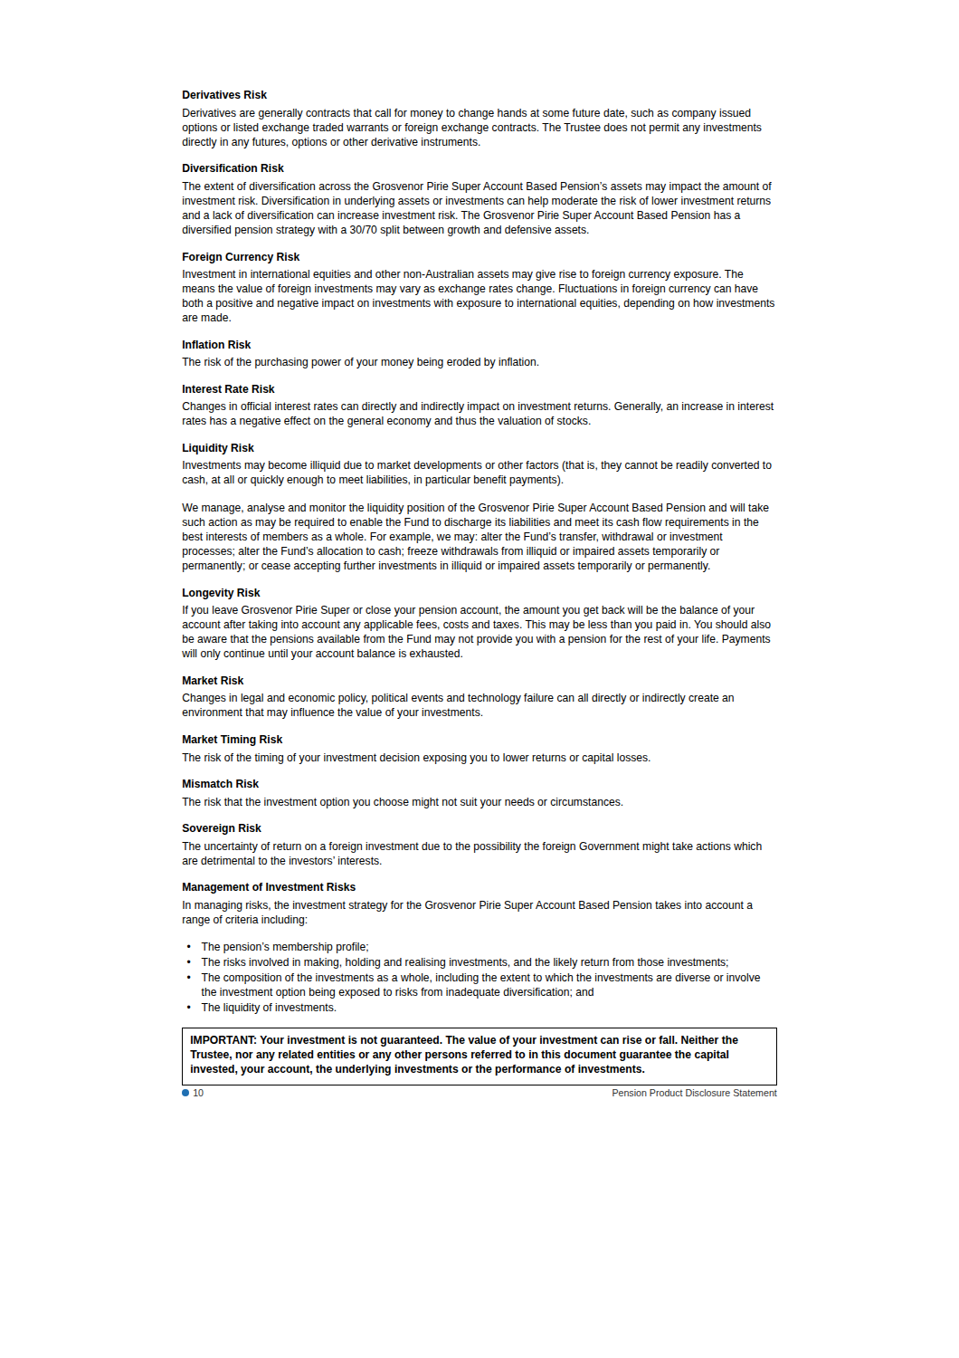Derivatives Risk
Derivatives are generally contracts that call for money to change hands at some future date, such as company issued options or listed exchange traded warrants or foreign exchange contracts. The Trustee does not permit any investments directly in any futures, options or other derivative instruments.
Diversification Risk
The extent of diversification across the Grosvenor Pirie Super Account Based Pension’s assets may impact the amount of investment risk. Diversification in underlying assets or investments can help moderate the risk of lower investment returns and a lack of diversification can increase investment risk. The Grosvenor Pirie Super Account Based Pension has a diversified pension strategy with a 30/70 split between growth and defensive assets.
Foreign Currency Risk
Investment in international equities and other non-Australian assets may give rise to foreign currency exposure. The means the value of foreign investments may vary as exchange rates change. Fluctuations in foreign currency can have both a positive and negative impact on investments with exposure to international equities, depending on how investments are made.
Inflation Risk
The risk of the purchasing power of your money being eroded by inflation.
Interest Rate Risk
Changes in official interest rates can directly and indirectly impact on investment returns. Generally, an increase in interest rates has a negative effect on the general economy and thus the valuation of stocks.
Liquidity Risk
Investments may become illiquid due to market developments or other factors (that is, they cannot be readily converted to cash, at all or quickly enough to meet liabilities, in particular benefit payments).
We manage, analyse and monitor the liquidity position of the Grosvenor Pirie Super Account Based Pension and will take such action as may be required to enable the Fund to discharge its liabilities and meet its cash flow requirements in the best interests of members as a whole. For example, we may: alter the Fund’s transfer, withdrawal or investment processes; alter the Fund’s allocation to cash; freeze withdrawals from illiquid or impaired assets temporarily or permanently; or cease accepting further investments in illiquid or impaired assets temporarily or permanently.
Longevity Risk
If you leave Grosvenor Pirie Super or close your pension account, the amount you get back will be the balance of your account after taking into account any applicable fees, costs and taxes. This may be less than you paid in. You should also be aware that the pensions available from the Fund may not provide you with a pension for the rest of your life. Payments will only continue until your account balance is exhausted.
Market Risk
Changes in legal and economic policy, political events and technology failure can all directly or indirectly create an environment that may influence the value of your investments.
Market Timing Risk
The risk of the timing of your investment decision exposing you to lower returns or capital losses.
Mismatch Risk
The risk that the investment option you choose might not suit your needs or circumstances.
Sovereign Risk
The uncertainty of return on a foreign investment due to the possibility the foreign Government might take actions which are detrimental to the investors’ interests.
Management of Investment Risks
In managing risks, the investment strategy for the Grosvenor Pirie Super Account Based Pension takes into account a range of criteria including:
The pension’s membership profile;
The risks involved in making, holding and realising investments, and the likely return from those investments;
The composition of the investments as a whole, including the extent to which the investments are diverse or involve the investment option being exposed to risks from inadequate diversification; and
The liquidity of investments.
IMPORTANT: Your investment is not guaranteed. The value of your investment can rise or fall. Neither the Trustee, nor any related entities or any other persons referred to in this document guarantee the capital invested, your account, the underlying investments or the performance of investments.
10
Pension Product Disclosure Statement